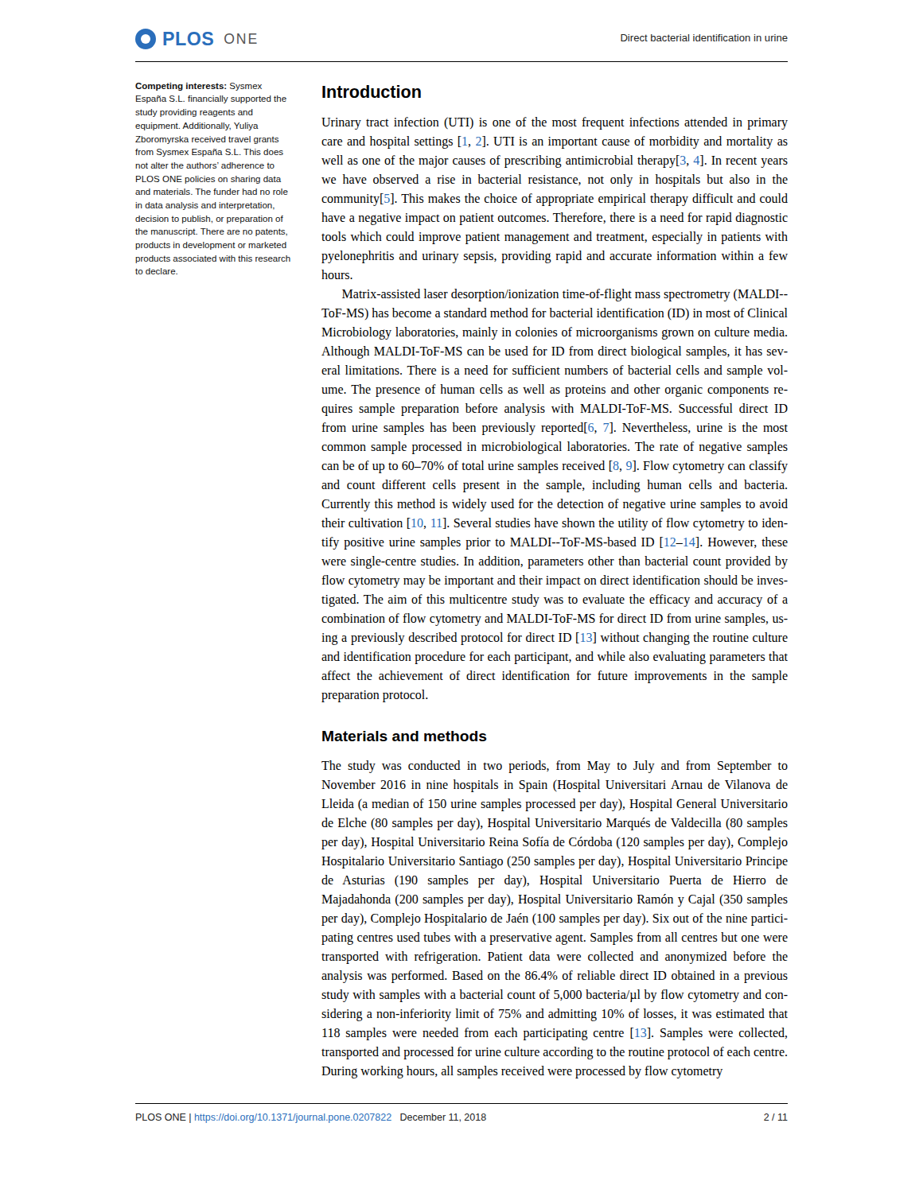PLOS ONE
Direct bacterial identification in urine
Competing interests: Sysmex España S.L. financially supported the study providing reagents and equipment. Additionally, Yuliya Zboromyrska received travel grants from Sysmex España S.L. This does not alter the authors’ adherence to PLOS ONE policies on sharing data and materials. The funder had no role in data analysis and interpretation, decision to publish, or preparation of the manuscript. There are no patents, products in development or marketed products associated with this research to declare.
Introduction
Urinary tract infection (UTI) is one of the most frequent infections attended in primary care and hospital settings [1, 2]. UTI is an important cause of morbidity and mortality as well as one of the major causes of prescribing antimicrobial therapy[3, 4]. In recent years we have observed a rise in bacterial resistance, not only in hospitals but also in the community[5]. This makes the choice of appropriate empirical therapy difficult and could have a negative impact on patient outcomes. Therefore, there is a need for rapid diagnostic tools which could improve patient management and treatment, especially in patients with pyelonephritis and urinary sepsis, providing rapid and accurate information within a few hours.
Matrix-assisted laser desorption/ionization time-of-flight mass spectrometry (MALDI--ToF-MS) has become a standard method for bacterial identification (ID) in most of Clinical Microbiology laboratories, mainly in colonies of microorganisms grown on culture media. Although MALDI-ToF-MS can be used for ID from direct biological samples, it has several limitations. There is a need for sufficient numbers of bacterial cells and sample volume. The presence of human cells as well as proteins and other organic components requires sample preparation before analysis with MALDI-ToF-MS. Successful direct ID from urine samples has been previously reported[6, 7]. Nevertheless, urine is the most common sample processed in microbiological laboratories. The rate of negative samples can be of up to 60–70% of total urine samples received [8, 9]. Flow cytometry can classify and count different cells present in the sample, including human cells and bacteria. Currently this method is widely used for the detection of negative urine samples to avoid their cultivation [10, 11]. Several studies have shown the utility of flow cytometry to identify positive urine samples prior to MALDI--ToF-MS-based ID [12–14]. However, these were single-centre studies. In addition, parameters other than bacterial count provided by flow cytometry may be important and their impact on direct identification should be investigated. The aim of this multicentre study was to evaluate the efficacy and accuracy of a combination of flow cytometry and MALDI-ToF-MS for direct ID from urine samples, using a previously described protocol for direct ID [13] without changing the routine culture and identification procedure for each participant, and while also evaluating parameters that affect the achievement of direct identification for future improvements in the sample preparation protocol.
Materials and methods
The study was conducted in two periods, from May to July and from September to November 2016 in nine hospitals in Spain (Hospital Universitari Arnau de Vilanova de Lleida (a median of 150 urine samples processed per day), Hospital General Universitario de Elche (80 samples per day), Hospital Universitario Marqués de Valdecilla (80 samples per day), Hospital Universitario Reina Sofía de Córdoba (120 samples per day), Complejo Hospitalario Universitario Santiago (250 samples per day), Hospital Universitario Principe de Asturias (190 samples per day), Hospital Universitario Puerta de Hierro de Majadahonda (200 samples per day), Hospital Universitario Ramón y Cajal (350 samples per day), Complejo Hospitalario de Jaén (100 samples per day). Six out of the nine participating centres used tubes with a preservative agent. Samples from all centres but one were transported with refrigeration. Patient data were collected and anonymized before the analysis was performed. Based on the 86.4% of reliable direct ID obtained in a previous study with samples with a bacterial count of 5,000 bacteria/µl by flow cytometry and considering a non-inferiority limit of 75% and admitting 10% of losses, it was estimated that 118 samples were needed from each participating centre [13]. Samples were collected, transported and processed for urine culture according to the routine protocol of each centre. During working hours, all samples received were processed by flow cytometry
PLOS ONE | https://doi.org/10.1371/journal.pone.0207822 December 11, 2018
2 / 11